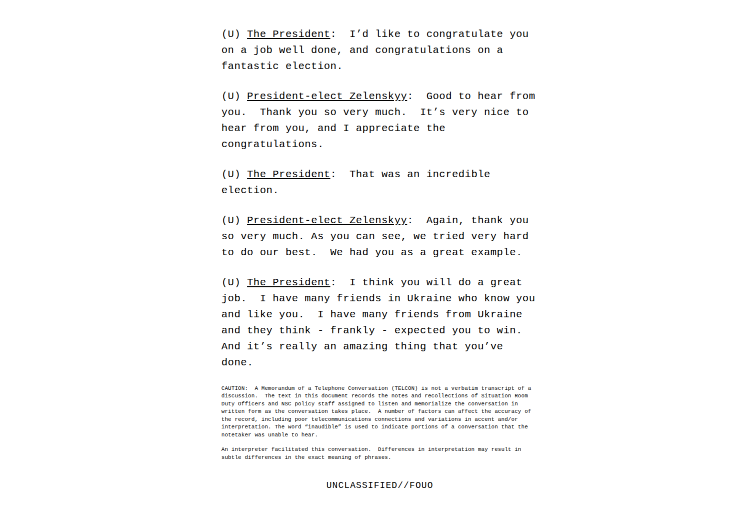(U) The President: I’d like to congratulate you on a job well done, and congratulations on a fantastic election.
(U) President-elect Zelenskyy: Good to hear from you. Thank you so very much. It’s very nice to hear from you, and I appreciate the congratulations.
(U) The President: That was an incredible election.
(U) President-elect Zelenskyy: Again, thank you so very much. As you can see, we tried very hard to do our best. We had you as a great example.
(U) The President: I think you will do a great job. I have many friends in Ukraine who know you and like you. I have many friends from Ukraine and they think - frankly - expected you to win. And it’s really an amazing thing that you’ve done.
CAUTION: A Memorandum of a Telephone Conversation (TELCON) is not a verbatim transcript of a discussion. The text in this document records the notes and recollections of Situation Room Duty Officers and NSC policy staff assigned to listen and memorialize the conversation in written form as the conversation takes place. A number of factors can affect the accuracy of the record, including poor telecommunications connections and variations in accent and/or interpretation. The word “inaudible” is used to indicate portions of a conversation that the notetaker was unable to hear.
An interpreter facilitated this conversation. Differences in interpretation may result in subtle differences in the exact meaning of phrases.
UNCLASSIFIED//FOUO